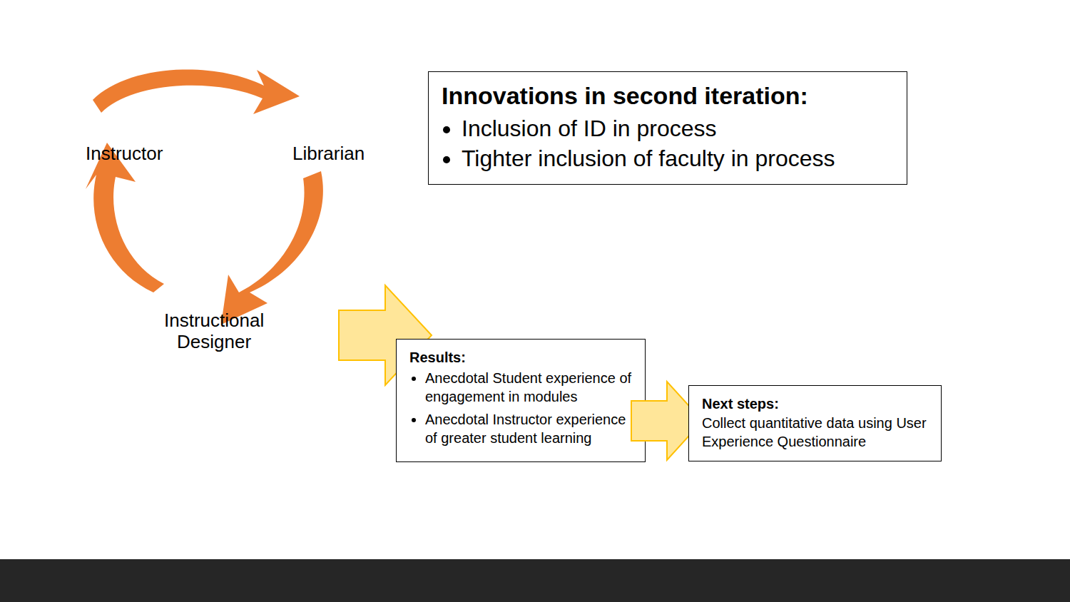Instructor
Librarian
Instructional
Designer
Innovations in second iteration:
Inclusion of ID in process
Tighter inclusion of faculty in process
Results:
Anecdotal Student experience of engagement in modules
Anecdotal Instructor experience of greater student learning
Next steps:
Collect quantitative data using User Experience Questionnaire